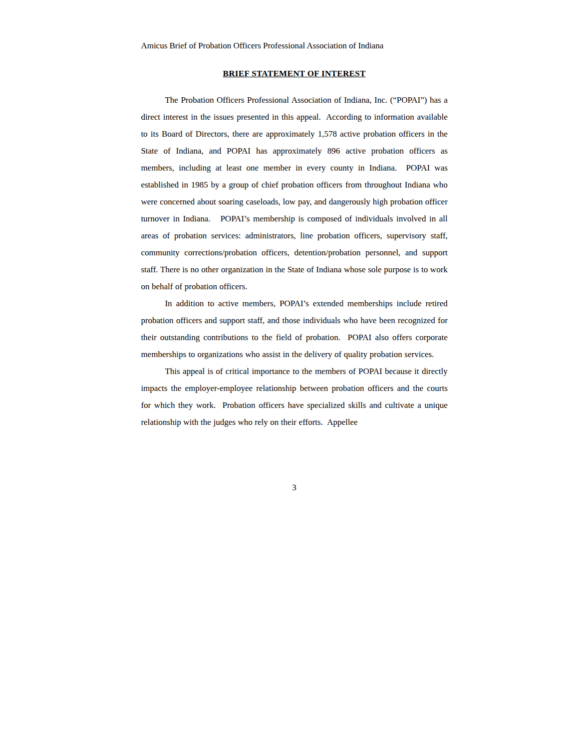Amicus Brief of Probation Officers Professional Association of Indiana
BRIEF STATEMENT OF INTEREST
The Probation Officers Professional Association of Indiana, Inc. (“POPAI”) has a direct interest in the issues presented in this appeal. According to information available to its Board of Directors, there are approximately 1,578 active probation officers in the State of Indiana, and POPAI has approximately 896 active probation officers as members, including at least one member in every county in Indiana. POPAI was established in 1985 by a group of chief probation officers from throughout Indiana who were concerned about soaring caseloads, low pay, and dangerously high probation officer turnover in Indiana. POPAI’s membership is composed of individuals involved in all areas of probation services: administrators, line probation officers, supervisory staff, community corrections/probation officers, detention/probation personnel, and support staff. There is no other organization in the State of Indiana whose sole purpose is to work on behalf of probation officers.
In addition to active members, POPAI’s extended memberships include retired probation officers and support staff, and those individuals who have been recognized for their outstanding contributions to the field of probation. POPAI also offers corporate memberships to organizations who assist in the delivery of quality probation services.
This appeal is of critical importance to the members of POPAI because it directly impacts the employer-employee relationship between probation officers and the courts for which they work. Probation officers have specialized skills and cultivate a unique relationship with the judges who rely on their efforts. Appellee
3